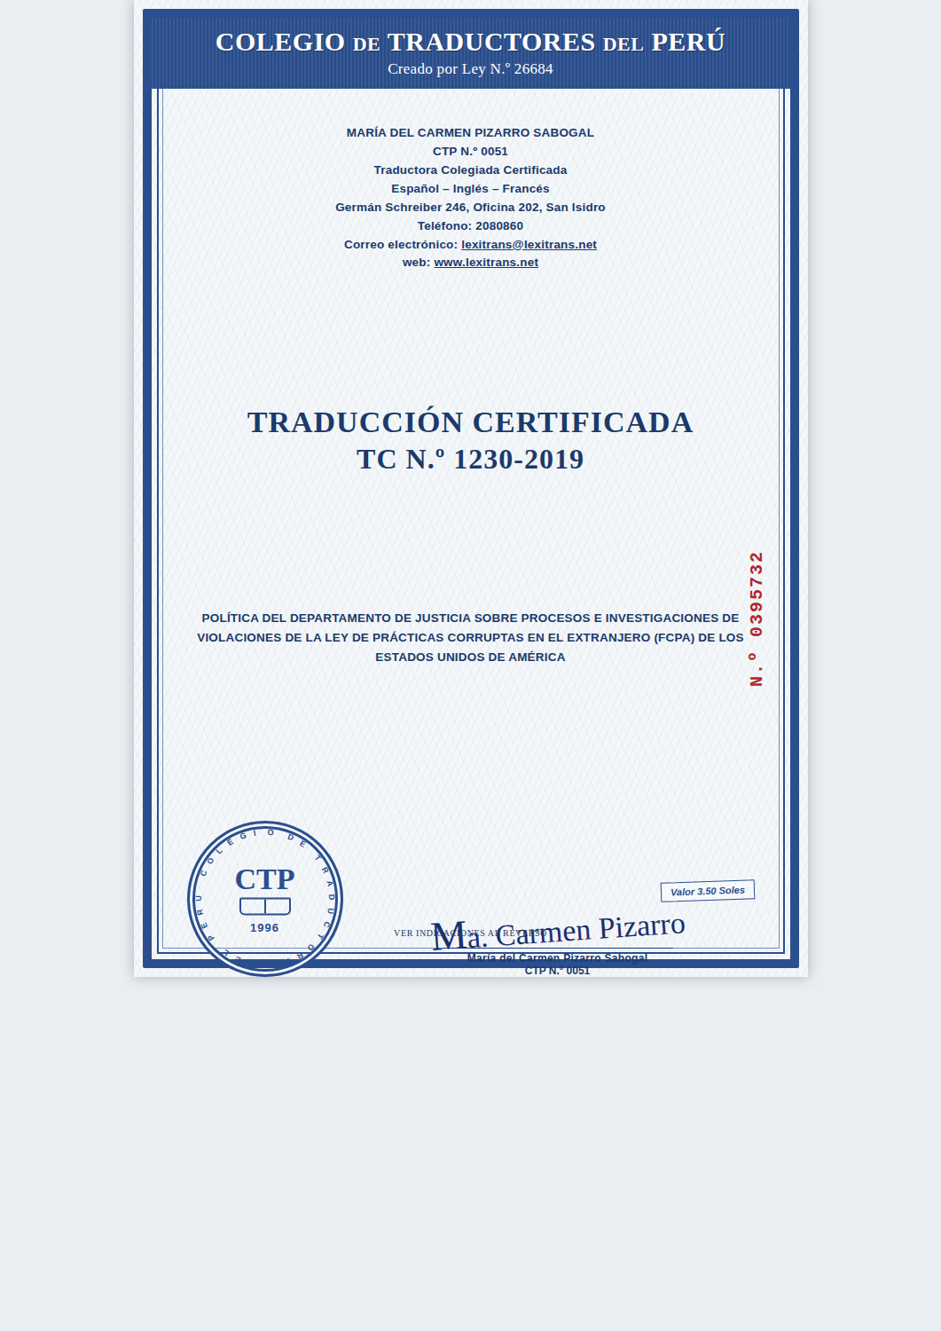Colegio de Traductores del Perú
Creado por Ley N.º 26684
MARÍA DEL CARMEN PIZARRO SABOGAL
CTP N.º 0051
Traductora Colegiada Certificada
Español – Inglés – Francés
Germán Schreiber 246, Oficina 202, San Isidro
Teléfono: 2080860
Correo electrónico: lexitrans@lexitrans.net
web: www.lexitrans.net
TRADUCCIÓN CERTIFICADA
TC N.º 1230-2019
POLÍTICA DEL DEPARTAMENTO DE JUSTICIA SOBRE PROCESOS E INVESTIGACIONES DE VIOLACIONES DE LA LEY DE PRÁCTICAS CORRUPTAS EN EL EXTRANJERO (FCPA) DE LOS ESTADOS UNIDOS DE AMÉRICA
C O L E G I O D E T R A D U C T O R E S D E L P E R Ú
CTP
1996
Ma. Carmen Pizarro
María del Carmen Pizarro Sabogal
CTP N.º 0051
N.º 0395732
Valor 3.50 Soles
VER INDICACIONES AL REVERSO